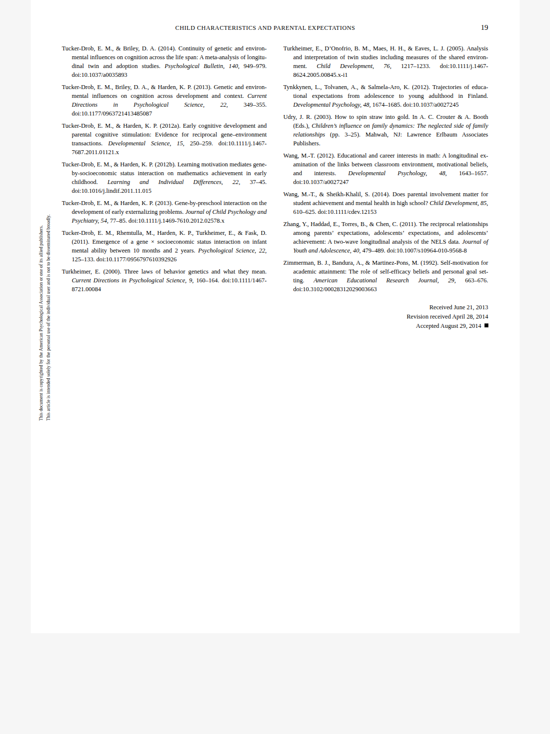This document is copyrighted by the American Psychological Association or one of its allied publishers. This article is intended solely for the personal use of the individual user and is not to be disseminated broadly.
Child Characteristics and Parental Expectations
19
Tucker-Drob, E. M., & Briley, D. A. (2014). Continuity of genetic and environmental influences on cognition across the life span: A meta-analysis of longitudinal twin and adoption studies. Psychological Bulletin, 140, 949–979. doi:10.1037/a0035893
Tucker-Drob, E. M., Briley, D. A., & Harden, K. P. (2013). Genetic and environmental influences on cognition across development and context. Current Directions in Psychological Science, 22, 349–355. doi:10.1177/0963721413485087
Tucker-Drob, E. M., & Harden, K. P. (2012a). Early cognitive development and parental cognitive stimulation: Evidence for reciprocal gene–environment transactions. Developmental Science, 15, 250–259. doi:10.1111/j.1467-7687.2011.01121.x
Tucker-Drob, E. M., & Harden, K. P. (2012b). Learning motivation mediates gene-by-socioeconomic status interaction on mathematics achievement in early childhood. Learning and Individual Differences, 22, 37–45. doi:10.1016/j.lindif.2011.11.015
Tucker-Drob, E. M., & Harden, K. P. (2013). Gene-by-preschool interaction on the development of early externalizing problems. Journal of Child Psychology and Psychiatry, 54, 77–85. doi:10.1111/j.1469-7610.2012.02578.x
Tucker-Drob, E. M., Rhemtulla, M., Harden, K. P., Turkheimer, E., & Fask, D. (2011). Emergence of a gene × socioeconomic status interaction on infant mental ability between 10 months and 2 years. Psychological Science, 22, 125–133. doi:10.1177/0956797610392926
Turkheimer, E. (2000). Three laws of behavior genetics and what they mean. Current Directions in Psychological Science, 9, 160–164. doi:10.1111/1467-8721.00084
Turkheimer, E., D’Onofrio, B. M., Maes, H. H., & Eaves, L. J. (2005). Analysis and interpretation of twin studies including measures of the shared environment. Child Development, 76, 1217–1233. doi:10.1111/j.1467-8624.2005.00845.x-i1
Tynkkynen, L., Tolvanen, A., & Salmela-Aro, K. (2012). Trajectories of educational expectations from adolescence to young adulthood in Finland. Developmental Psychology, 48, 1674–1685. doi:10.1037/a0027245
Udry, J. R. (2003). How to spin straw into gold. In A. C. Crouter & A. Booth (Eds.), Children’s influence on family dynamics: The neglected side of family relationships (pp. 3–25). Mahwah, NJ: Lawrence Erlbaum Associates Publishers.
Wang, M.-T. (2012). Educational and career interests in math: A longitudinal examination of the links between classroom environment, motivational beliefs, and interests. Developmental Psychology, 48, 1643–1657. doi:10.1037/a0027247
Wang, M.-T., & Sheikh-Khalil, S. (2014). Does parental involvement matter for student achievement and mental health in high school? Child Development, 85, 610–625. doi:10.1111/cdev.12153
Zhang, Y., Haddad, E., Torres, B., & Chen, C. (2011). The reciprocal relationships among parents’ expectations, adolescents’ expectations, and adolescents’ achievement: A two-wave longitudinal analysis of the NELS data. Journal of Youth and Adolescence, 40, 479–489. doi:10.1007/s10964-010-9568-8
Zimmerman, B. J., Bandura, A., & Martinez-Pons, M. (1992). Self-motivation for academic attainment: The role of self-efficacy beliefs and personal goal setting. American Educational Research Journal, 29, 663–676. doi:10.3102/00028312029003663
Received June 21, 2013
Revision received April 28, 2014
Accepted August 29, 2014